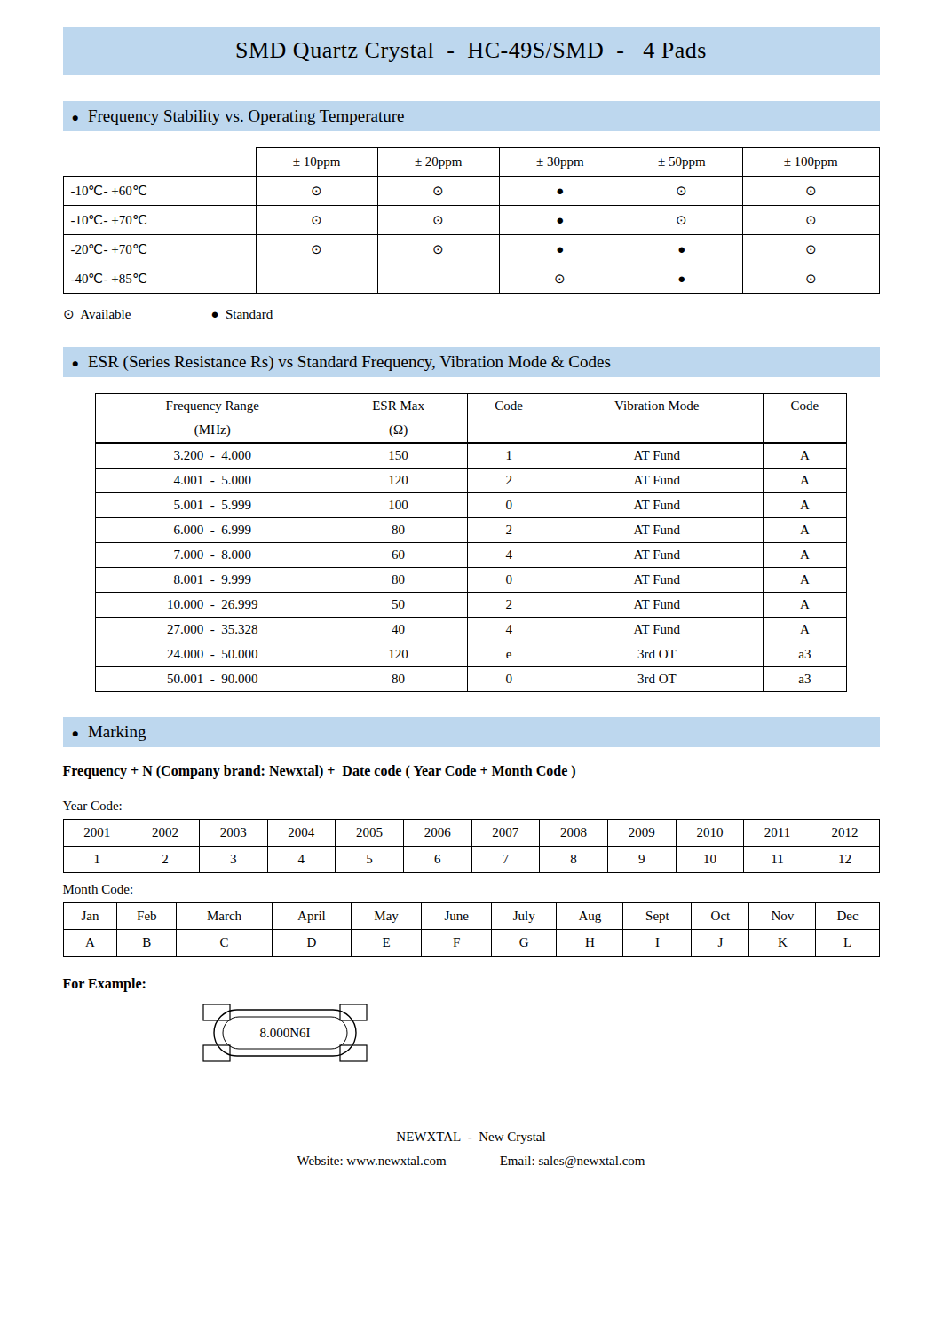SMD Quartz Crystal - HC-49S/SMD - 4 Pads
●Frequency Stability vs. Operating Temperature
| | ± 10ppm | ± 20ppm | ± 30ppm | ± 50ppm | ± 100ppm |
| --- | --- | --- | --- | --- | --- |
| -10℃- +60℃ | ⊙ | ⊙ | ● | ⊙ | ⊙ |
| -10℃- +70℃ | ⊙ | ⊙ | ● | ⊙ | ⊙ |
| -20℃- +70℃ | ⊙ | ⊙ | ● | ● | ⊙ |
| -40℃- +85℃ | | | ⊙ | ● | ⊙ |
⊙ Available ● Standard
●ESR (Series Resistance Rs) vs Standard Frequency, Vibration Mode & Codes
| Frequency Range | ESR Max | Code | Vibration Mode | Code |
| --- | --- | --- | --- | --- |
| (MHz) | (Ω) | | | |
| 3.200 - 4.000 | 150 | 1 | AT Fund | A |
| 4.001 - 5.000 | 120 | 2 | AT Fund | A |
| 5.001 - 5.999 | 100 | 0 | AT Fund | A |
| 6.000 - 6.999 | 80 | 2 | AT Fund | A |
| 7.000 - 8.000 | 60 | 4 | AT Fund | A |
| 8.001 - 9.999 | 80 | 0 | AT Fund | A |
| 10.000 - 26.999 | 50 | 2 | AT Fund | A |
| 27.000 - 35.328 | 40 | 4 | AT Fund | A |
| 24.000 - 50.000 | 120 | e | 3rd OT | a3 |
| 50.001 - 90.000 | 80 | 0 | 3rd OT | a3 |
●Marking
Frequency + N (Company brand: Newxtal) + Date code ( Year Code + Month Code )
Year Code:
| 2001 | 2002 | 2003 | 2004 | 2005 | 2006 | 2007 | 2008 | 2009 | 2010 | 2011 | 2012 |
| 1 | 2 | 3 | 4 | 5 | 6 | 7 | 8 | 9 | 10 | 11 | 12 |
Month Code:
| Jan | Feb | March | April | May | June | July | Aug | Sept | Oct | Nov | Dec |
| A | B | C | D | E | F | G | H | I | J | K | L |
For Example:
8.000N6I
NEWXTAL - New Crystal
Website: www.newxtal.com Email: sales@newxtal.com